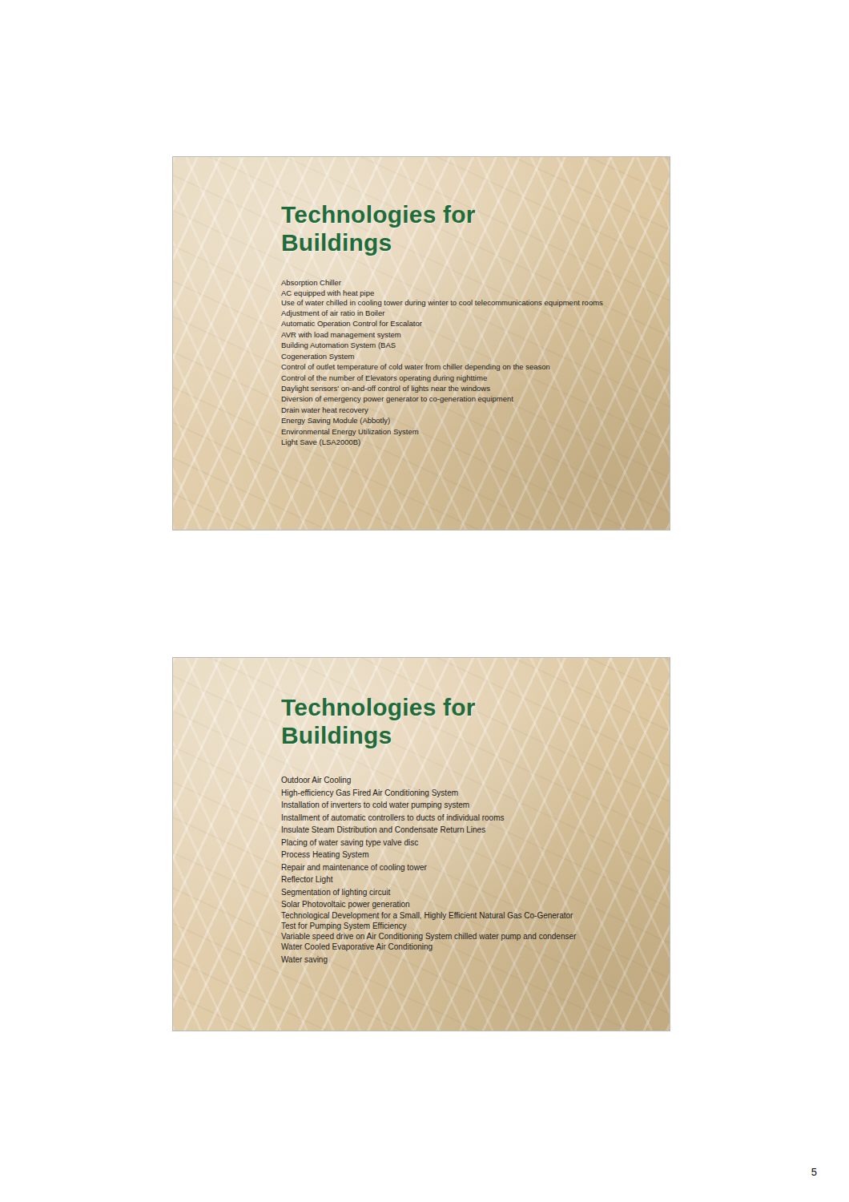Technologies for Buildings
Absorption Chiller
AC equipped with heat pipe
Use of water chilled in cooling tower during winter to cool telecommunications equipment rooms
Adjustment of air ratio in Boiler
Automatic Operation Control for Escalator
AVR with load management system
Building Automation System (BAS
Cogeneration System
Control of outlet temperature of cold water from chiller depending on the season
Control of the number of Elevators operating during nighttime
Daylight sensors' on-and-off control of lights near the windows
Diversion of emergency power generator to co-generation equipment
Drain water heat recovery
Energy Saving Module (Abbotly)
Environmental Energy Utilization System
Light Save (LSA2000B)
Technologies for Buildings
Outdoor Air Cooling
High-efficiency Gas Fired Air Conditioning System
Installation of inverters to cold water pumping system
Installment of automatic controllers to ducts of individual rooms
Insulate Steam Distribution and Condensate Return Lines
Placing of water saving type valve disc
Process Heating System
Repair and maintenance of cooling tower
Reflector Light
Segmentation of lighting circuit
Solar Photovoltaic power generation
Technological Development for a Small, Highly Efficient Natural Gas Co-Generator
Test for Pumping System Efficiency
Variable speed drive on Air Conditioning System chilled water pump and condenser
Water Cooled Evaporative Air Conditioning
Water saving
5